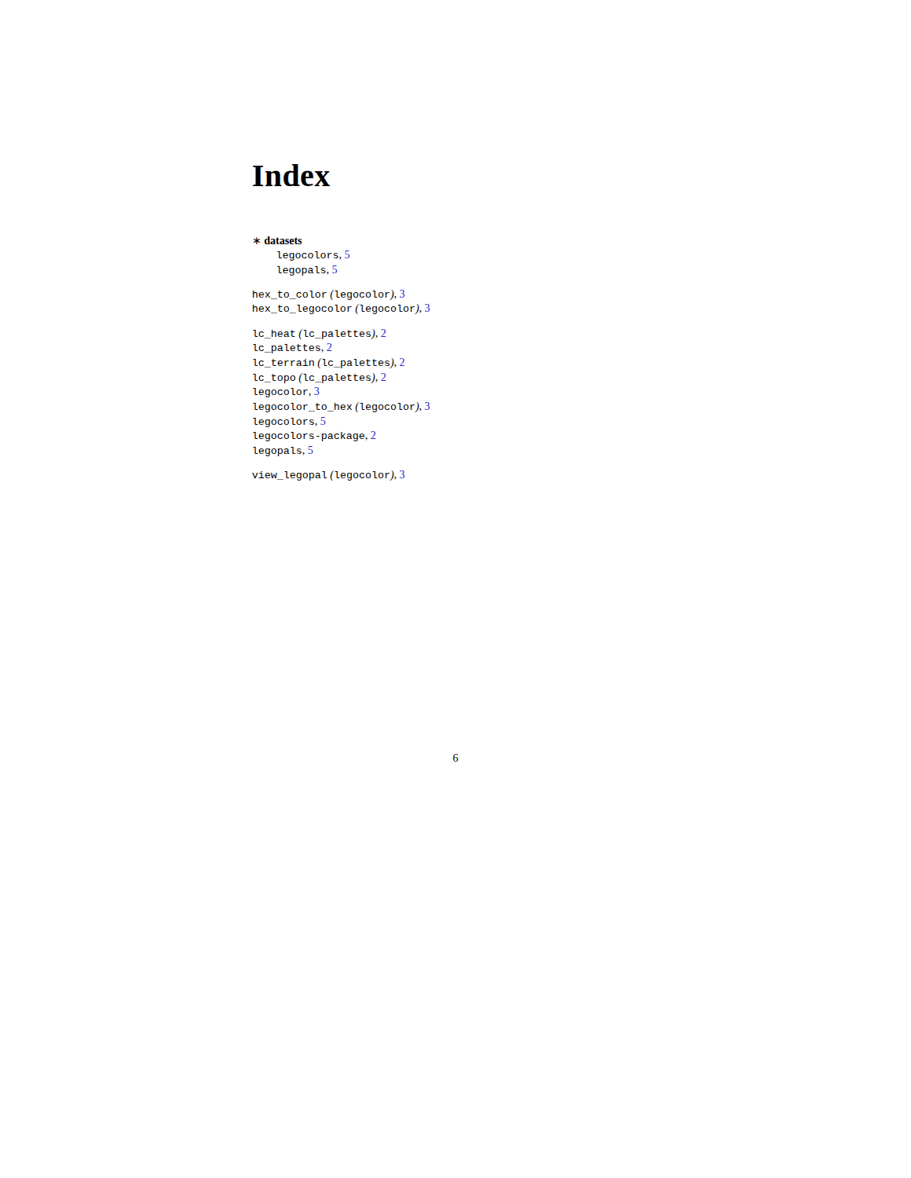Index
∗ datasets
legocolors, 5
legopals, 5
hex_to_color (legocolor), 3
hex_to_legocolor (legocolor), 3
lc_heat (lc_palettes), 2
lc_palettes, 2
lc_terrain (lc_palettes), 2
lc_topo (lc_palettes), 2
legocolor, 3
legocolor_to_hex (legocolor), 3
legocolors, 5
legocolors-package, 2
legopals, 5
view_legopal (legocolor), 3
6